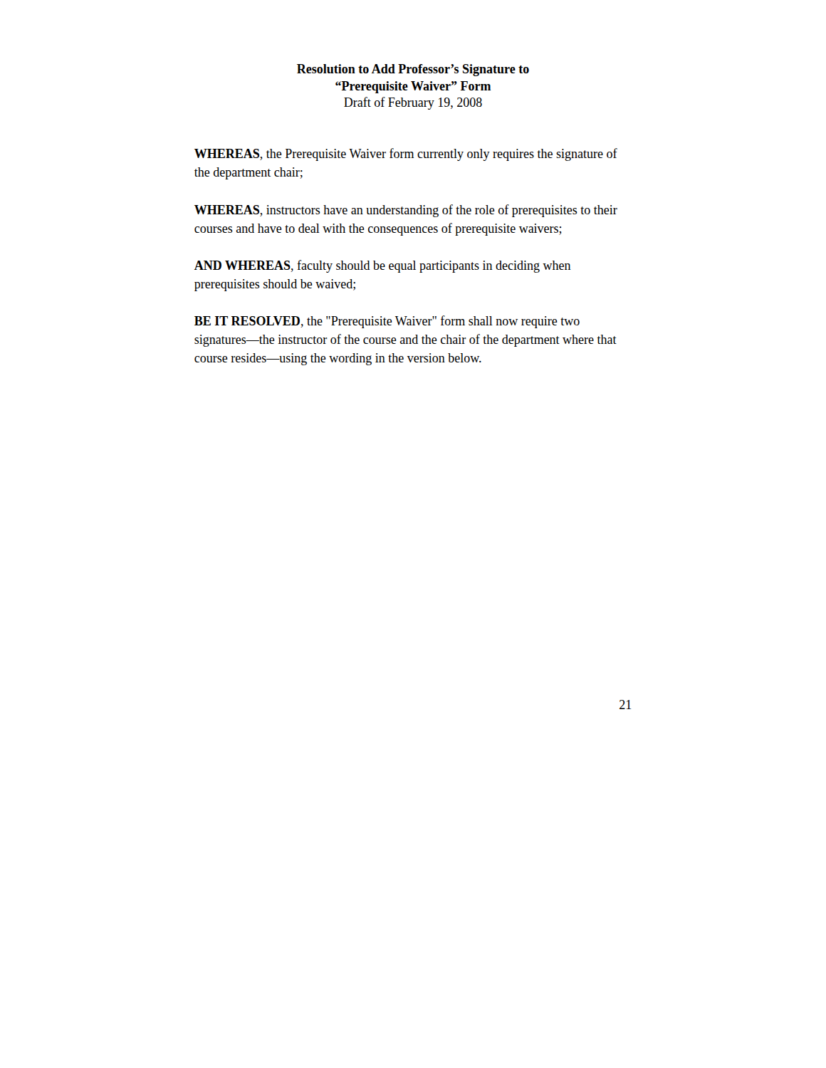Resolution to Add Professor’s Signature to “Prerequisite Waiver” Form Draft of February 19, 2008
WHEREAS, the Prerequisite Waiver form currently only requires the signature of the department chair;
WHEREAS, instructors have an understanding of the role of prerequisites to their courses and have to deal with the consequences of prerequisite waivers;
AND WHEREAS, faculty should be equal participants in deciding when prerequisites should be waived;
BE IT RESOLVED, the "Prerequisite Waiver" form shall now require two signatures—the instructor of the course and the chair of the department where that course resides—using the wording in the version below.
21